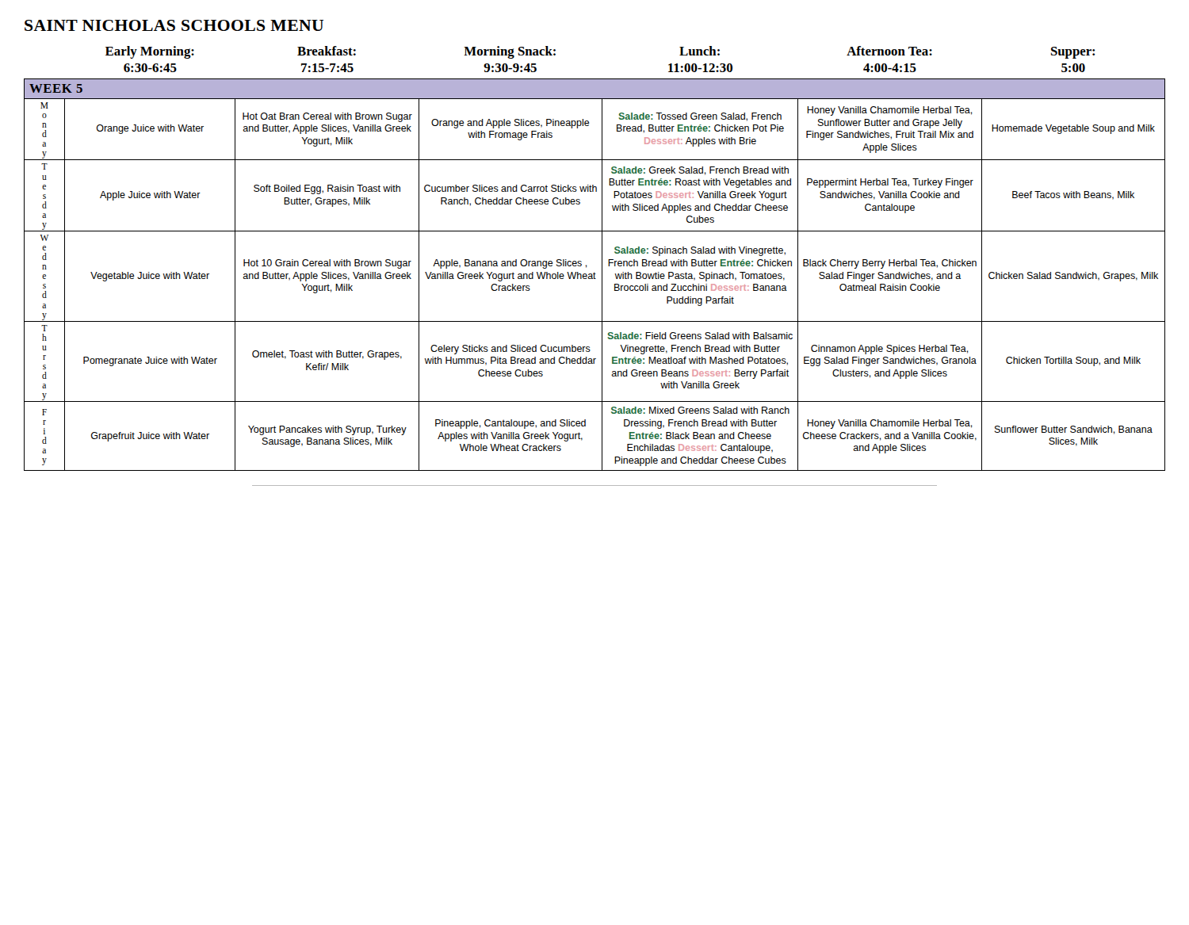SAINT NICHOLAS SCHOOLS MENU
| | Early Morning: 6:30-6:45 | Breakfast: 7:15-7:45 | Morning Snack: 9:30-9:45 | Lunch: 11:00-12:30 | Afternoon Tea: 4:00-4:15 | Supper: 5:00 |
| --- | --- | --- | --- | --- | --- | --- |
| WEEK 5 |
| M o n d a y | Orange Juice with Water | Hot Oat Bran Cereal with Brown Sugar and Butter, Apple Slices, Vanilla Greek Yogurt, Milk | Orange and Apple Slices, Pineapple with Fromage Frais | Salade: Tossed Green Salad, French Bread, Butter Entrée: Chicken Pot Pie Dessert: Apples with Brie | Honey Vanilla Chamomile Herbal Tea, Sunflower Butter and Grape Jelly Finger Sandwiches, Fruit Trail Mix and Apple Slices | Homemade Vegetable Soup and Milk |
| T u e s d a y | Apple Juice with Water | Soft Boiled Egg, Raisin Toast with Butter, Grapes, Milk | Cucumber Slices and Carrot Sticks with Ranch, Cheddar Cheese Cubes | Salade: Greek Salad, French Bread with Butter Entrée: Roast with Vegetables and Potatoes Dessert: Vanilla Greek Yogurt with Sliced Apples and Cheddar Cheese Cubes | Peppermint Herbal Tea, Turkey Finger Sandwiches, Vanilla Cookie and Cantaloupe | Beef Tacos with Beans, Milk |
| W e d n e s d a y | Vegetable Juice with Water | Hot 10 Grain Cereal with Brown Sugar and Butter, Apple Slices, Vanilla Greek Yogurt, Milk | Apple, Banana and Orange Slices , Vanilla Greek Yogurt and Whole Wheat Crackers | Salade: Spinach Salad with Vinegrette, French Bread with Butter Entrée: Chicken with Bowtie Pasta, Spinach, Tomatoes, Broccoli and Zucchini Dessert: Banana Pudding Parfait | Black Cherry Berry Herbal Tea, Chicken Salad Finger Sandwiches, and a Oatmeal Raisin Cookie | Chicken Salad Sandwich, Grapes, Milk |
| T h u r s d a y | Pomegranate Juice with Water | Omelet, Toast with Butter, Grapes, Kefir/ Milk | Celery Sticks and Sliced Cucumbers with Hummus, Pita Bread and Cheddar Cheese Cubes | Salade: Field Greens Salad with Balsamic Vinegrette, French Bread with Butter Entrée: Meatloaf with Mashed Potatoes, and Green Beans Dessert: Berry Parfait with Vanilla Greek | Cinnamon Apple Spices Herbal Tea, Egg Salad Finger Sandwiches, Granola Clusters, and Apple Slices | Chicken Tortilla Soup, and Milk |
| F r i d a y | Grapefruit Juice with Water | Yogurt Pancakes with Syrup, Turkey Sausage, Banana Slices, Milk | Pineapple, Cantaloupe, and Sliced Apples with Vanilla Greek Yogurt, Whole Wheat Crackers | Salade: Mixed Greens Salad with Ranch Dressing, French Bread with Butter Entrée: Black Bean and Cheese Enchiladas Dessert: Cantaloupe, Pineapple and Cheddar Cheese Cubes | Honey Vanilla Chamomile Herbal Tea, Cheese Crackers, and a Vanilla Cookie, and Apple Slices | Sunflower Butter Sandwich, Banana Slices, Milk |